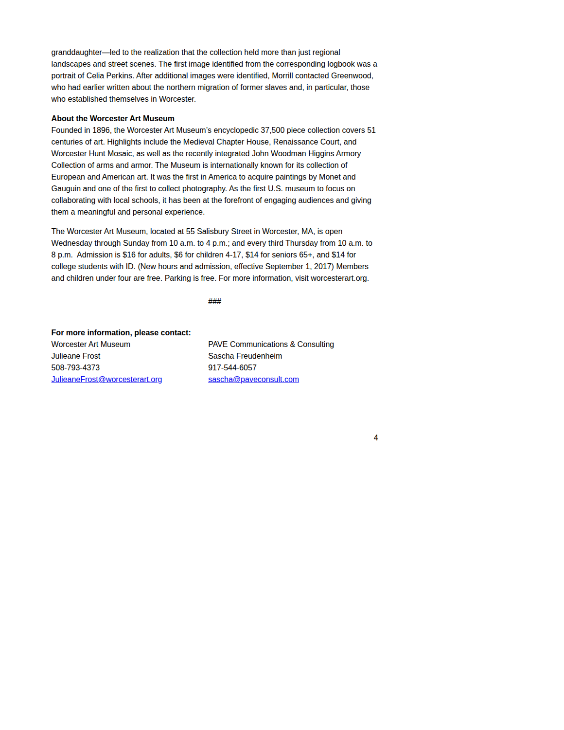granddaughter—led to the realization that the collection held more than just regional landscapes and street scenes. The first image identified from the corresponding logbook was a portrait of Celia Perkins. After additional images were identified, Morrill contacted Greenwood, who had earlier written about the northern migration of former slaves and, in particular, those who established themselves in Worcester.
About the Worcester Art Museum
Founded in 1896, the Worcester Art Museum’s encyclopedic 37,500 piece collection covers 51 centuries of art. Highlights include the Medieval Chapter House, Renaissance Court, and Worcester Hunt Mosaic, as well as the recently integrated John Woodman Higgins Armory Collection of arms and armor. The Museum is internationally known for its collection of European and American art. It was the first in America to acquire paintings by Monet and Gauguin and one of the first to collect photography. As the first U.S. museum to focus on collaborating with local schools, it has been at the forefront of engaging audiences and giving them a meaningful and personal experience.
The Worcester Art Museum, located at 55 Salisbury Street in Worcester, MA, is open Wednesday through Sunday from 10 a.m. to 4 p.m.; and every third Thursday from 10 a.m. to 8 p.m. Admission is $16 for adults, $6 for children 4-17, $14 for seniors 65+, and $14 for college students with ID. (New hours and admission, effective September 1, 2017) Members and children under four are free. Parking is free. For more information, visit worcesterart.org.
###
For more information, please contact:
| Worcester Art Museum | PAVE Communications & Consulting |
| Julieane Frost | Sascha Freudenheim |
| 508-793-4373 | 917-544-6057 |
| JulieaneFrost@worcesterart.org | sascha@paveconsult.com |
4